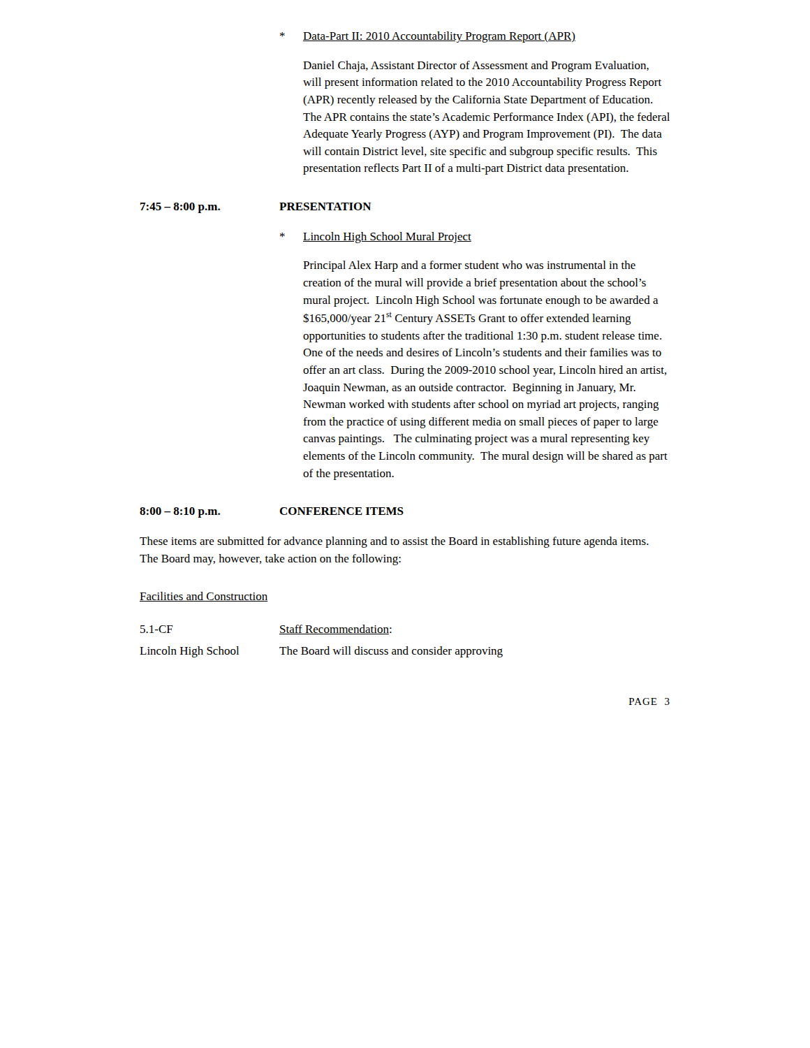* Data-Part II: 2010 Accountability Program Report (APR)
Daniel Chaja, Assistant Director of Assessment and Program Evaluation, will present information related to the 2010 Accountability Progress Report (APR) recently released by the California State Department of Education. The APR contains the state’s Academic Performance Index (API), the federal Adequate Yearly Progress (AYP) and Program Improvement (PI). The data will contain District level, site specific and subgroup specific results. This presentation reflects Part II of a multi-part District data presentation.
7:45 – 8:00 p.m.
PRESENTATION
* Lincoln High School Mural Project
Principal Alex Harp and a former student who was instrumental in the creation of the mural will provide a brief presentation about the school’s mural project. Lincoln High School was fortunate enough to be awarded a $165,000/year 21st Century ASSETs Grant to offer extended learning opportunities to students after the traditional 1:30 p.m. student release time. One of the needs and desires of Lincoln’s students and their families was to offer an art class. During the 2009-2010 school year, Lincoln hired an artist, Joaquin Newman, as an outside contractor. Beginning in January, Mr. Newman worked with students after school on myriad art projects, ranging from the practice of using different media on small pieces of paper to large canvas paintings. The culminating project was a mural representing key elements of the Lincoln community. The mural design will be shared as part of the presentation.
8:00 – 8:10 p.m.
CONFERENCE ITEMS
These items are submitted for advance planning and to assist the Board in establishing future agenda items. The Board may, however, take action on the following:
Facilities and Construction
5.1-CF
Staff Recommendation:
Lincoln High School
The Board will discuss and consider approving
PAGE 3